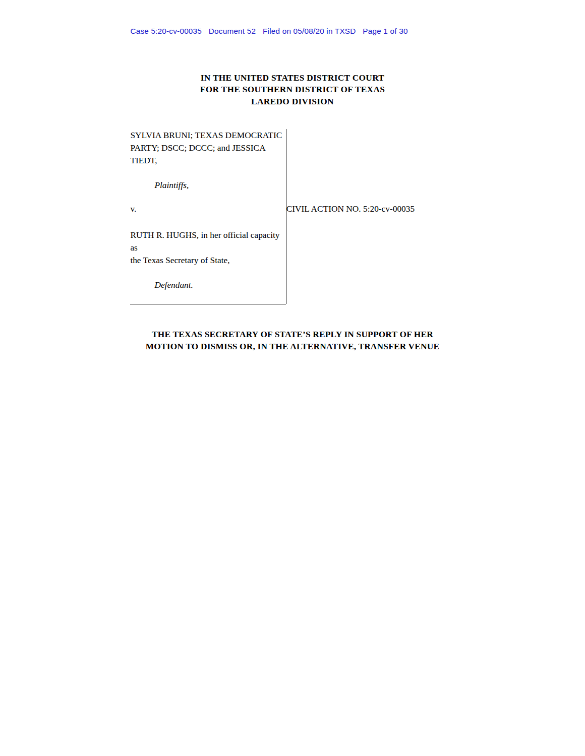Case 5:20-cv-00035 Document 52 Filed on 05/08/20 in TXSD Page 1 of 30
IN THE UNITED STATES DISTRICT COURT
FOR THE SOUTHERN DISTRICT OF TEXAS
LAREDO DIVISION
| SYLVIA BRUNI; TEXAS DEMOCRATIC PARTY; DSCC; DCCC; and JESSICA TIEDT, Plaintiffs, v. RUTH R. HUGHS, in her official capacity as the Texas Secretary of State, Defendant. | CIVIL ACTION NO. 5:20-cv-00035 |
THE TEXAS SECRETARY OF STATE’S REPLY IN SUPPORT OF HER
MOTION TO DISMISS OR, IN THE ALTERNATIVE, TRANSFER VENUE